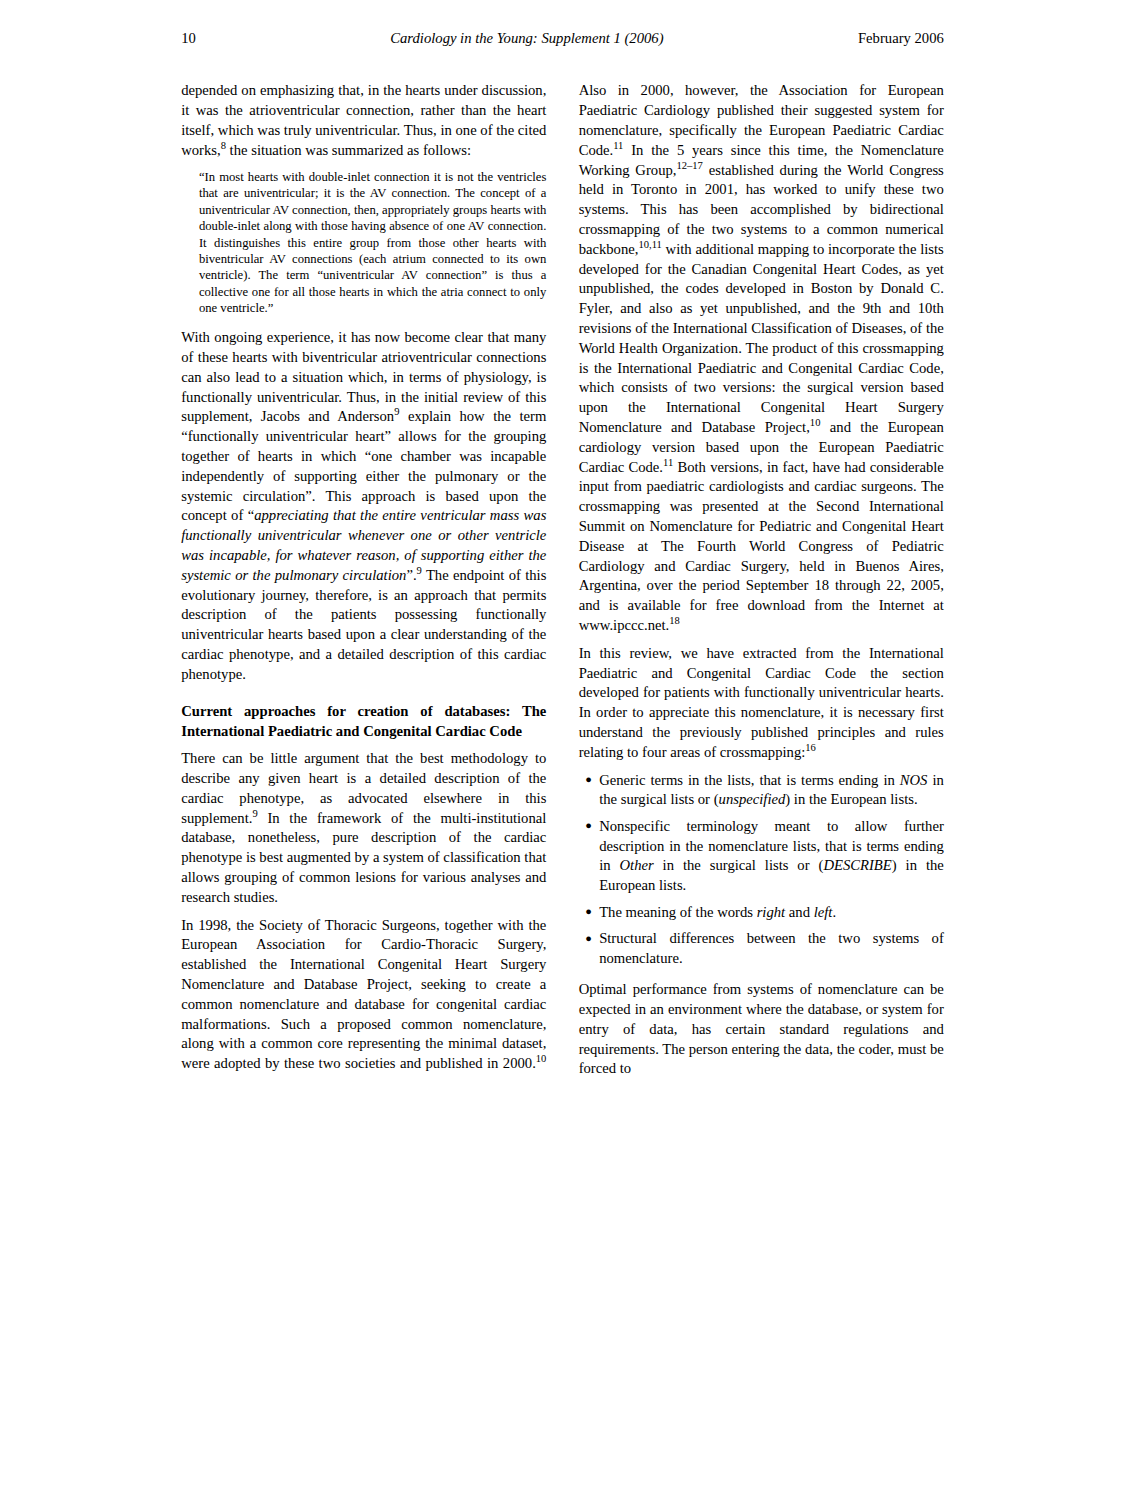10 Cardiology in the Young: Supplement 1 (2006) February 2006
depended on emphasizing that, in the hearts under discussion, it was the atrioventricular connection, rather than the heart itself, which was truly univentricular. Thus, in one of the cited works,8 the situation was summarized as follows:
“In most hearts with double-inlet connection it is not the ventricles that are univentricular; it is the AV connection. The concept of a univentricular AV connection, then, appropriately groups hearts with double-inlet along with those having absence of one AV connection. It distinguishes this entire group from those other hearts with biventricular AV connections (each atrium connected to its own ventricle). The term “univentricular AV connection” is thus a collective one for all those hearts in which the atria connect to only one ventricle.”
With ongoing experience, it has now become clear that many of these hearts with biventricular atrioventricular connections can also lead to a situation which, in terms of physiology, is functionally univentricular. Thus, in the initial review of this supplement, Jacobs and Anderson9 explain how the term “functionally univentricular heart” allows for the grouping together of hearts in which “one chamber was incapable independently of supporting either the pulmonary or the systemic circulation”. This approach is based upon the concept of “appreciating that the entire ventricular mass was functionally univentricular whenever one or other ventricle was incapable, for whatever reason, of supporting either the systemic or the pulmonary circulation”.9 The endpoint of this evolutionary journey, therefore, is an approach that permits description of the patients possessing functionally univentricular hearts based upon a clear understanding of the cardiac phenotype, and a detailed description of this cardiac phenotype.
Current approaches for creation of databases: The International Paediatric and Congenital Cardiac Code
There can be little argument that the best methodology to describe any given heart is a detailed description of the cardiac phenotype, as advocated elsewhere in this supplement.9 In the framework of the multi-institutional database, nonetheless, pure description of the cardiac phenotype is best augmented by a system of classification that allows grouping of common lesions for various analyses and research studies.
In 1998, the Society of Thoracic Surgeons, together with the European Association for Cardio-Thoracic Surgery, established the International Congenital Heart Surgery Nomenclature and Database Project, seeking to create a common nomenclature and database for congenital cardiac malformations. Such a proposed common nomenclature, along with a common core representing the minimal dataset, were adopted by these two societies and published in 2000.10 Also in 2000, however, the Association for European Paediatric Cardiology published their suggested system for nomenclature, specifically the European Paediatric Cardiac Code.11 In the 5 years since this time, the Nomenclature Working Group,12–17 established during the World Congress held in Toronto in 2001, has worked to unify these two systems. This has been accomplished by bidirectional crossmapping of the two systems to a common numerical backbone,10,11 with additional mapping to incorporate the lists developed for the Canadian Congenital Heart Codes, as yet unpublished, the codes developed in Boston by Donald C. Fyler, and also as yet unpublished, and the 9th and 10th revisions of the International Classification of Diseases, of the World Health Organization. The product of this crossmapping is the International Paediatric and Congenital Cardiac Code, which consists of two versions: the surgical version based upon the International Congenital Heart Surgery Nomenclature and Database Project,10 and the European cardiology version based upon the European Paediatric Cardiac Code.11 Both versions, in fact, have had considerable input from paediatric cardiologists and cardiac surgeons. The crossmapping was presented at the Second International Summit on Nomenclature for Pediatric and Congenital Heart Disease at The Fourth World Congress of Pediatric Cardiology and Cardiac Surgery, held in Buenos Aires, Argentina, over the period September 18 through 22, 2005, and is available for free download from the Internet at www.ipccc.net.18
In this review, we have extracted from the International Paediatric and Congenital Cardiac Code the section developed for patients with functionally univentricular hearts. In order to appreciate this nomenclature, it is necessary first understand the previously published principles and rules relating to four areas of crossmapping:16
Generic terms in the lists, that is terms ending in NOS in the surgical lists or (unspecified) in the European lists.
Nonspecific terminology meant to allow further description in the nomenclature lists, that is terms ending in Other in the surgical lists or (DESCRIBE) in the European lists.
The meaning of the words right and left.
Structural differences between the two systems of nomenclature.
Optimal performance from systems of nomenclature can be expected in an environment where the database, or system for entry of data, has certain standard regulations and requirements. The person entering the data, the coder, must be forced to